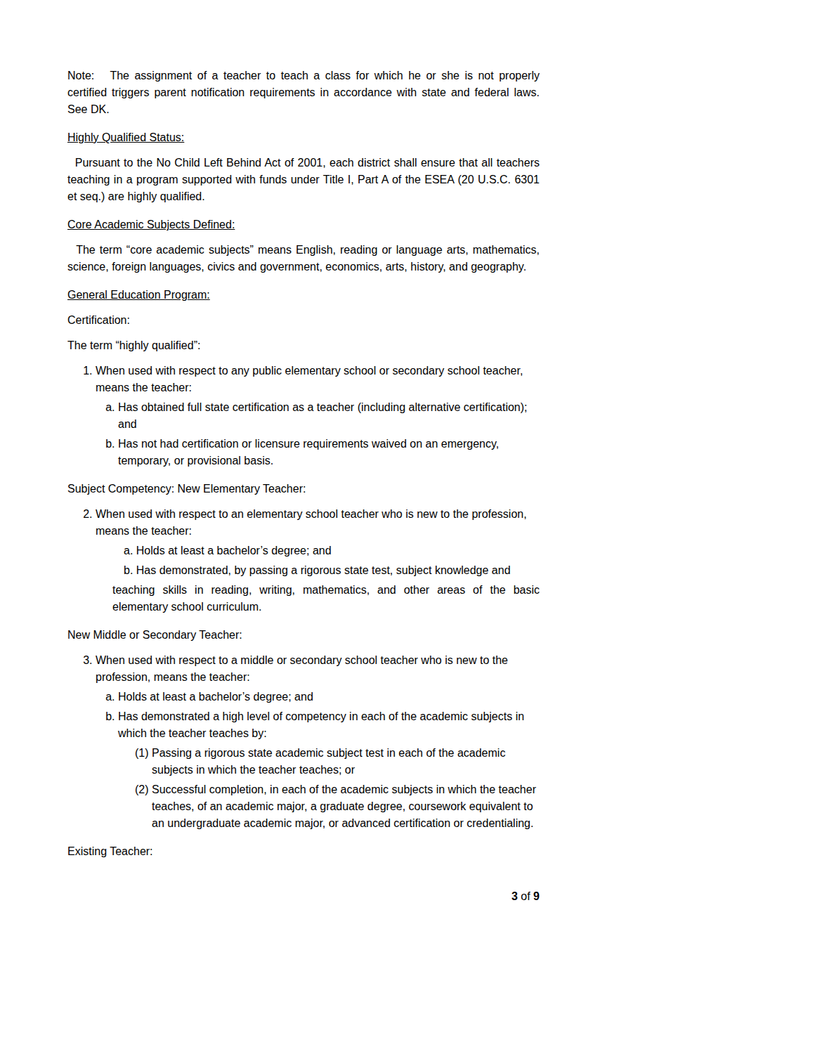Note: The assignment of a teacher to teach a class for which he or she is not properly certified triggers parent notification requirements in accordance with state and federal laws. See DK.
Highly Qualified Status:
Pursuant to the No Child Left Behind Act of 2001, each district shall ensure that all teachers teaching in a program supported with funds under Title I, Part A of the ESEA (20 U.S.C. 6301 et seq.) are highly qualified.
Core Academic Subjects Defined:
The term “core academic subjects” means English, reading or language arts, mathematics, science, foreign languages, civics and government, economics, arts, history, and geography.
General Education Program:
Certification:
The term “highly qualified”:
When used with respect to any public elementary school or secondary school teacher, means the teacher:
Has obtained full state certification as a teacher (including alternative certification); and
Has not had certification or licensure requirements waived on an emergency, temporary, or provisional basis.
Subject Competency: New Elementary Teacher:
When used with respect to an elementary school teacher who is new to the profession, means the teacher:
a. Holds at least a bachelor’s degree; and
b. Has demonstrated, by passing a rigorous state test, subject knowledge and
teaching skills in reading, writing, mathematics, and other areas of the basic elementary school curriculum.
New Middle or Secondary Teacher:
When used with respect to a middle or secondary school teacher who is new to the profession, means the teacher:
Holds at least a bachelor’s degree; and
Has demonstrated a high level of competency in each of the academic subjects in which the teacher teaches by:
(1) Passing a rigorous state academic subject test in each of the academic subjects in which the teacher teaches; or
(2) Successful completion, in each of the academic subjects in which the teacher teaches, of an academic major, a graduate degree, coursework equivalent to an undergraduate academic major, or advanced certification or credentialing.
Existing Teacher:
3 of 9